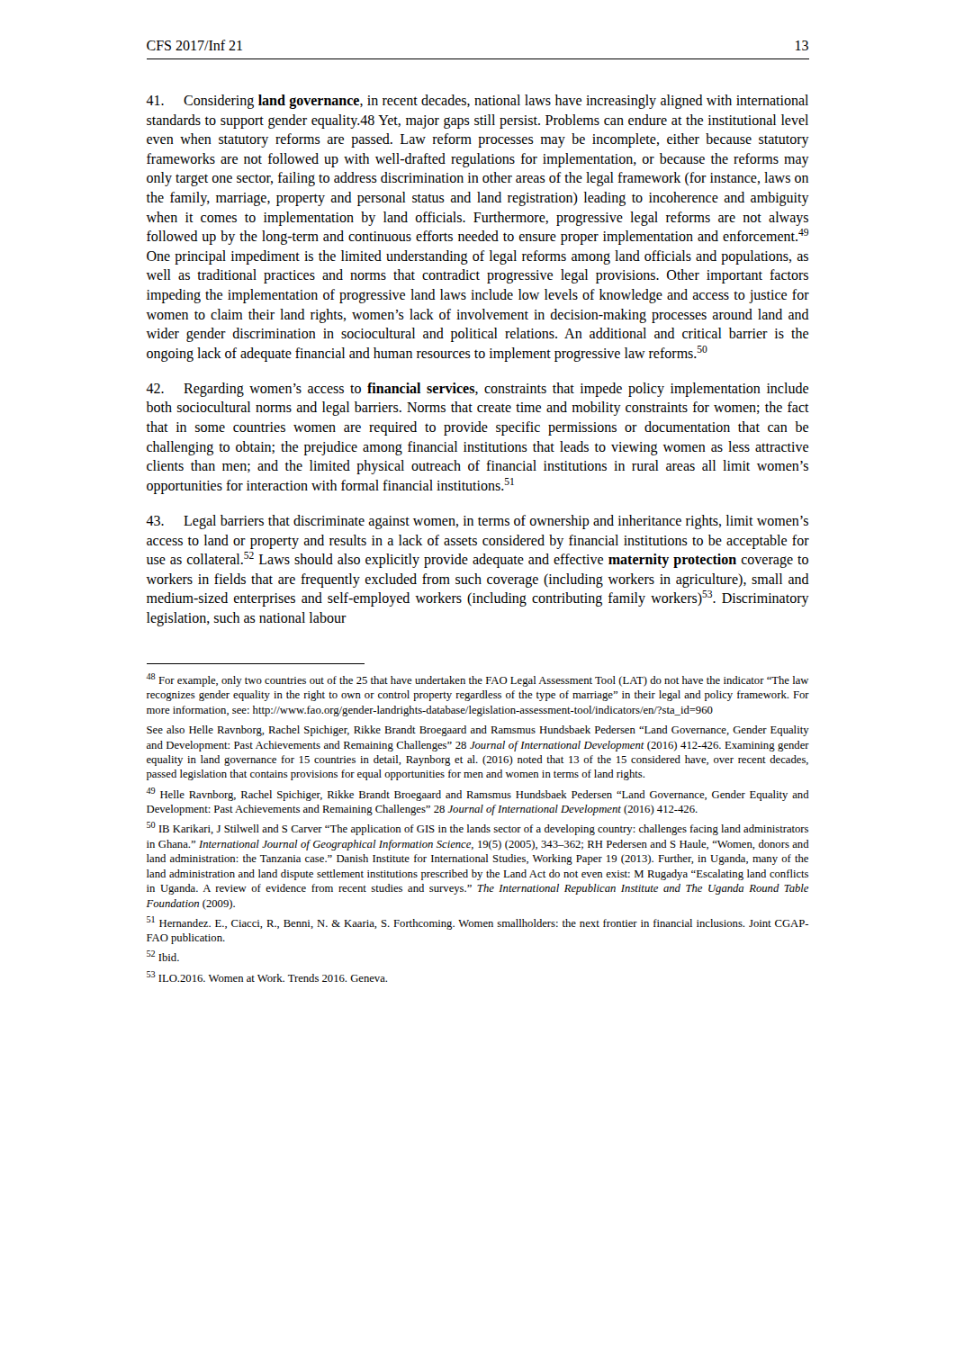CFS 2017/Inf 21 13
41. Considering land governance, in recent decades, national laws have increasingly aligned with international standards to support gender equality.48 Yet, major gaps still persist. Problems can endure at the institutional level even when statutory reforms are passed. Law reform processes may be incomplete, either because statutory frameworks are not followed up with well-drafted regulations for implementation, or because the reforms may only target one sector, failing to address discrimination in other areas of the legal framework (for instance, laws on the family, marriage, property and personal status and land registration) leading to incoherence and ambiguity when it comes to implementation by land officials. Furthermore, progressive legal reforms are not always followed up by the long-term and continuous efforts needed to ensure proper implementation and enforcement.49 One principal impediment is the limited understanding of legal reforms among land officials and populations, as well as traditional practices and norms that contradict progressive legal provisions. Other important factors impeding the implementation of progressive land laws include low levels of knowledge and access to justice for women to claim their land rights, women’s lack of involvement in decision-making processes around land and wider gender discrimination in sociocultural and political relations. An additional and critical barrier is the ongoing lack of adequate financial and human resources to implement progressive law reforms.50
42. Regarding women’s access to financial services, constraints that impede policy implementation include both sociocultural norms and legal barriers. Norms that create time and mobility constraints for women; the fact that in some countries women are required to provide specific permissions or documentation that can be challenging to obtain; the prejudice among financial institutions that leads to viewing women as less attractive clients than men; and the limited physical outreach of financial institutions in rural areas all limit women’s opportunities for interaction with formal financial institutions.51
43. Legal barriers that discriminate against women, in terms of ownership and inheritance rights, limit women’s access to land or property and results in a lack of assets considered by financial institutions to be acceptable for use as collateral.52 Laws should also explicitly provide adequate and effective maternity protection coverage to workers in fields that are frequently excluded from such coverage (including workers in agriculture), small and medium-sized enterprises and self-employed workers (including contributing family workers)53. Discriminatory legislation, such as national labour
48 For example, only two countries out of the 25 that have undertaken the FAO Legal Assessment Tool (LAT) do not have the indicator “The law recognizes gender equality in the right to own or control property regardless of the type of marriage” in their legal and policy framework. For more information, see: http://www.fao.org/gender-landrights-database/legislation-assessment-tool/indicators/en/?sta_id=960
See also Helle Ravnborg, Rachel Spichiger, Rikke Brandt Broegaard and Ramsmus Hundsbaek Pedersen “Land Governance, Gender Equality and Development: Past Achievements and Remaining Challenges” 28 Journal of International Development (2016) 412-426. Examining gender equality in land governance for 15 countries in detail, Raynborg et al. (2016) noted that 13 of the 15 considered have, over recent decades, passed legislation that contains provisions for equal opportunities for men and women in terms of land rights.
49 Helle Ravnborg, Rachel Spichiger, Rikke Brandt Broegaard and Ramsmus Hundsbaek Pedersen “Land Governance, Gender Equality and Development: Past Achievements and Remaining Challenges” 28 Journal of International Development (2016) 412-426.
50 IB Karikari, J Stilwell and S Carver “The application of GIS in the lands sector of a developing country: challenges facing land administrators in Ghana.” International Journal of Geographical Information Science, 19(5) (2005), 343–362; RH Pedersen and S Haule, “Women, donors and land administration: the Tanzania case.” Danish Institute for International Studies, Working Paper 19 (2013). Further, in Uganda, many of the land administration and land dispute settlement institutions prescribed by the Land Act do not even exist: M Rugadya “Escalating land conflicts in Uganda. A review of evidence from recent studies and surveys.” The International Republican Institute and The Uganda Round Table Foundation (2009).
51 Hernandez. E., Ciacci, R., Benni, N. & Kaaria, S. Forthcoming. Women smallholders: the next frontier in financial inclusions. Joint CGAP-FAO publication.
52 Ibid.
53 ILO.2016. Women at Work. Trends 2016. Geneva.